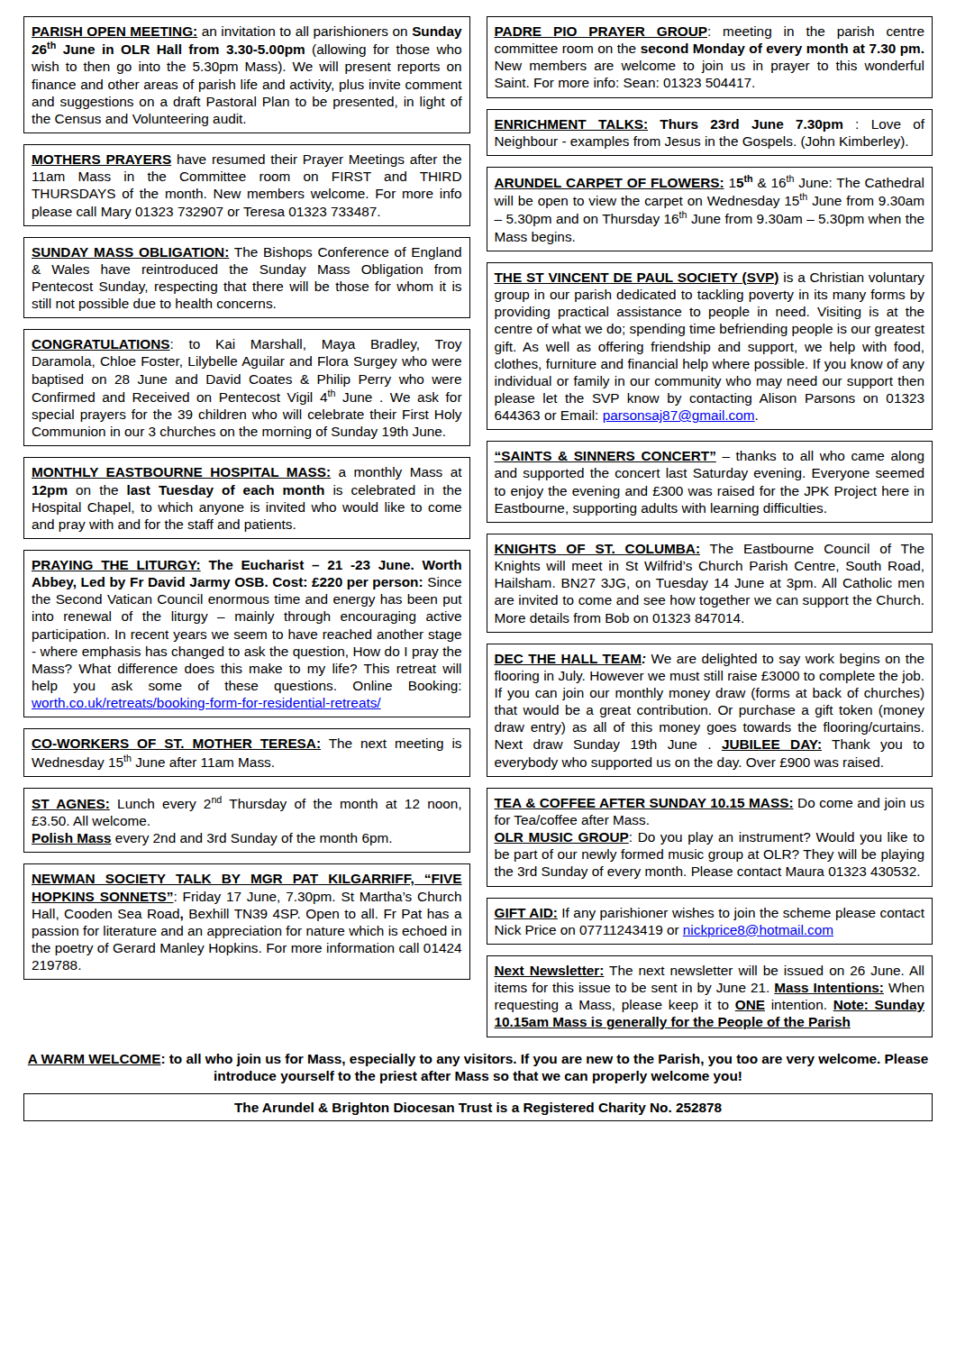PARISH OPEN MEETING: an invitation to all parishioners on Sunday 26th June in OLR Hall from 3.30-5.00pm (allowing for those who wish to then go into the 5.30pm Mass). We will present reports on finance and other areas of parish life and activity, plus invite comment and suggestions on a draft Pastoral Plan to be presented, in light of the Census and Volunteering audit.
MOTHERS PRAYERS have resumed their Prayer Meetings after the 11am Mass in the Committee room on FIRST and THIRD THURSDAYS of the month. New members welcome. For more info please call Mary 01323 732907 or Teresa 01323 733487.
SUNDAY MASS OBLIGATION: The Bishops Conference of England & Wales have reintroduced the Sunday Mass Obligation from Pentecost Sunday, respecting that there will be those for whom it is still not possible due to health concerns.
CONGRATULATIONS: to Kai Marshall, Maya Bradley, Troy Daramola, Chloe Foster, Lilybelle Aguilar and Flora Surgey who were baptised on 28 June and David Coates & Philip Perry who were Confirmed and Received on Pentecost Vigil 4th June . We ask for special prayers for the 39 children who will celebrate their First Holy Communion in our 3 churches on the morning of Sunday 19th June.
MONTHLY EASTBOURNE HOSPITAL MASS: a monthly Mass at 12pm on the last Tuesday of each month is celebrated in the Hospital Chapel, to which anyone is invited who would like to come and pray with and for the staff and patients.
PRAYING THE LITURGY: The Eucharist – 21 -23 June. Worth Abbey, Led by Fr David Jarmy OSB. Cost: £220 per person: Since the Second Vatican Council enormous time and energy has been put into renewal of the liturgy – mainly through encouraging active participation. In recent years we seem to have reached another stage - where emphasis has changed to ask the question, How do I pray the Mass? What difference does this make to my life? This retreat will help you ask some of these questions. Online Booking: worth.co.uk/retreats/booking-form-for-residential-retreats/
CO-WORKERS OF ST. MOTHER TERESA: The next meeting is Wednesday 15th June after 11am Mass.
ST AGNES: Lunch every 2nd Thursday of the month at 12 noon, £3.50. All welcome.
Polish Mass every 2nd and 3rd Sunday of the month 6pm.
NEWMAN SOCIETY TALK BY MGR PAT KILGARRIFF, “FIVE HOPKINS SONNETS”: Friday 17 June, 7.30pm. St Martha’s Church Hall, Cooden Sea Road, Bexhill TN39 4SP. Open to all. Fr Pat has a passion for literature and an appreciation for nature which is echoed in the poetry of Gerard Manley Hopkins. For more information call 01424 219788.
PADRE PIO PRAYER GROUP: meeting in the parish centre committee room on the second Monday of every month at 7.30 pm. New members are welcome to join us in prayer to this wonderful Saint. For more info: Sean: 01323 504417.
ENRICHMENT TALKS: Thurs 23rd June 7.30pm : Love of Neighbour - examples from Jesus in the Gospels. (John Kimberley).
ARUNDEL CARPET OF FLOWERS: 15th & 16th June: The Cathedral will be open to view the carpet on Wednesday 15th June from 9.30am – 5.30pm and on Thursday 16th June from 9.30am – 5.30pm when the Mass begins.
THE ST VINCENT DE PAUL SOCIETY (SVP) is a Christian voluntary group in our parish dedicated to tackling poverty in its many forms by providing practical assistance to people in need. Visiting is at the centre of what we do; spending time befriending people is our greatest gift. As well as offering friendship and support, we help with food, clothes, furniture and financial help where possible. If you know of any individual or family in our community who may need our support then please let the SVP know by contacting Alison Parsons on 01323 644363 or Email: parsonsaj87@gmail.com.
“SAINTS & SINNERS CONCERT” – thanks to all who came along and supported the concert last Saturday evening. Everyone seemed to enjoy the evening and £300 was raised for the JPK Project here in Eastbourne, supporting adults with learning difficulties.
KNIGHTS OF ST. COLUMBA: The Eastbourne Council of The Knights will meet in St Wilfrid’s Church Parish Centre, South Road, Hailsham. BN27 3JG, on Tuesday 14 June at 3pm. All Catholic men are invited to come and see how together we can support the Church. More details from Bob on 01323 847014.
DEC THE HALL TEAM: We are delighted to say work begins on the flooring in July. However we must still raise £3000 to complete the job. If you can join our monthly money draw (forms at back of churches) that would be a great contribution. Or purchase a gift token (money draw entry) as all of this money goes towards the flooring/curtains. Next draw Sunday 19th June . JUBILEE DAY: Thank you to everybody who supported us on the day. Over £900 was raised.
TEA & COFFEE AFTER SUNDAY 10.15 MASS: Do come and join us for Tea/coffee after Mass.
OLR MUSIC GROUP: Do you play an instrument? Would you like to be part of our newly formed music group at OLR? They will be playing the 3rd Sunday of every month. Please contact Maura 01323 430532.
GIFT AID: If any parishioner wishes to join the scheme please contact Nick Price on 07711243419 or nickprice8@hotmail.com
Next Newsletter: The next newsletter will be issued on 26 June. All items for this issue to be sent in by June 21. Mass Intentions: When requesting a Mass, please keep it to ONE intention. Note: Sunday 10.15am Mass is generally for the People of the Parish
A WARM WELCOME: to all who join us for Mass, especially to any visitors. If you are new to the Parish, you too are very welcome. Please introduce yourself to the priest after Mass so that we can properly welcome you!
The Arundel & Brighton Diocesan Trust is a Registered Charity No. 252878